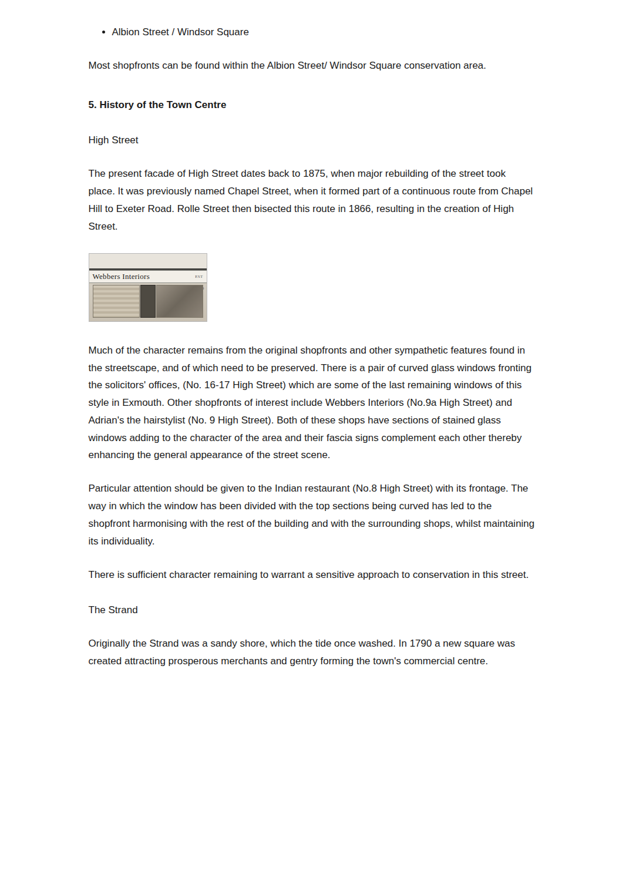Albion Street / Windsor Square
Most shopfronts can be found within the Albion Street/ Windsor Square conservation area.
5. History of the Town Centre
High Street
The present facade of High Street dates back to 1875, when major rebuilding of the street took place. It was previously named Chapel Street, when it formed part of a continuous route from Chapel Hill to Exeter Road. Rolle Street then bisected this route in 1866, resulting in the creation of High Street.
Webbers InteriorsEST
1890
Much of the character remains from the original shopfronts and other sympathetic features found in the streetscape, and of which need to be preserved. There is a pair of curved glass windows fronting the solicitors' offices, (No. 16-17 High Street) which are some of the last remaining windows of this style in Exmouth. Other shopfronts of interest include Webbers Interiors (No.9a High Street) and Adrian's the hairstylist (No. 9 High Street). Both of these shops have sections of stained glass windows adding to the character of the area and their fascia signs complement each other thereby enhancing the general appearance of the street scene.
Particular attention should be given to the Indian restaurant (No.8 High Street) with its frontage. The way in which the window has been divided with the top sections being curved has led to the shopfront harmonising with the rest of the building and with the surrounding shops, whilst maintaining its individuality.
There is sufficient character remaining to warrant a sensitive approach to conservation in this street.
The Strand
Originally the Strand was a sandy shore, which the tide once washed. In 1790 a new square was created attracting prosperous merchants and gentry forming the town's commercial centre.